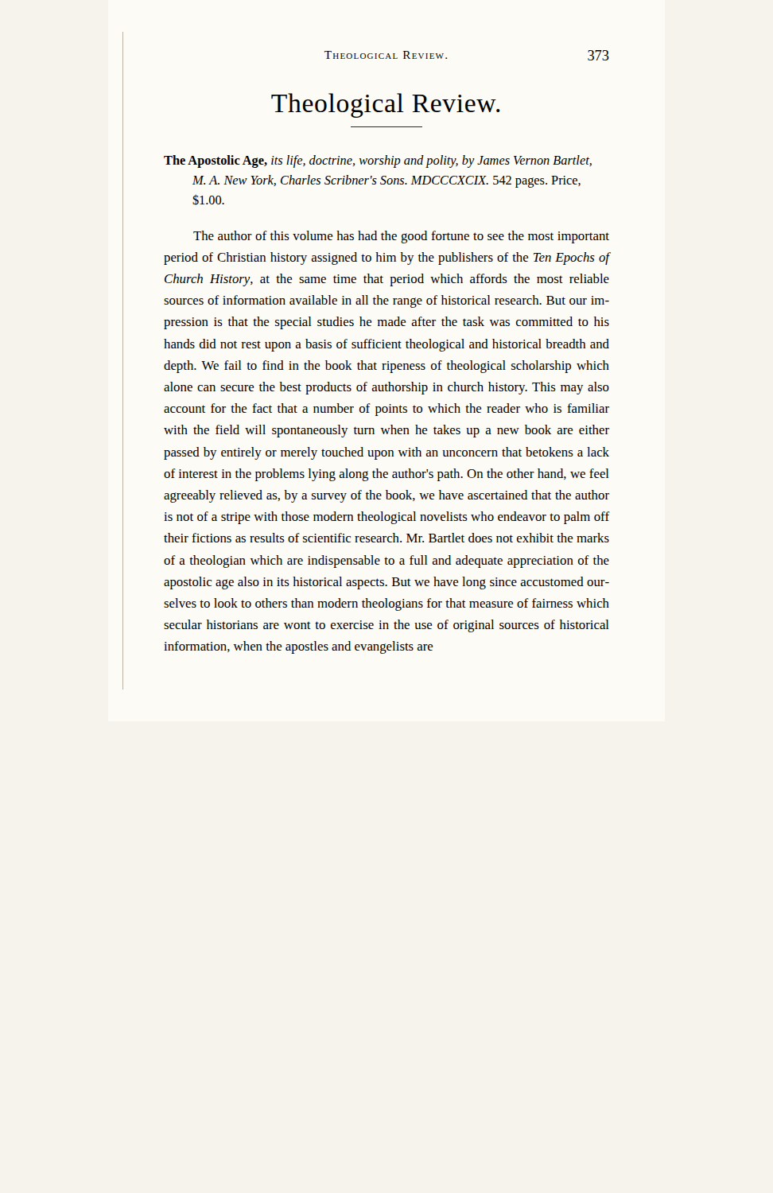Theological Review. 373
Theological Review.
The Apostolic Age, its life, doctrine, worship and polity, by James Vernon Bartlet, M. A. New York, Charles Scribner's Sons. MDCCCXCIX. 542 pages. Price, $1.00.
The author of this volume has had the good fortune to see the most important period of Christian history assigned to him by the publishers of the Ten Epochs of Church History, at the same time that period which affords the most reliable sources of information available in all the range of historical research. But our impression is that the special studies he made after the task was committed to his hands did not rest upon a basis of sufficient theological and historical breadth and depth. We fail to find in the book that ripeness of theological scholarship which alone can secure the best products of authorship in church history. This may also account for the fact that a number of points to which the reader who is familiar with the field will spontaneously turn when he takes up a new book are either passed by entirely or merely touched upon with an unconcern that betokens a lack of interest in the problems lying along the author's path. On the other hand, we feel agreeably relieved as, by a survey of the book, we have ascertained that the author is not of a stripe with those modern theological novelists who endeavor to palm off their fictions as results of scientific research. Mr. Bartlet does not exhibit the marks of a theologian which are indispensable to a full and adequate appreciation of the apostolic age also in its historical aspects. But we have long since accustomed ourselves to look to others than modern theologians for that measure of fairness which secular historians are wont to exercise in the use of original sources of historical information, when the apostles and evangelists are